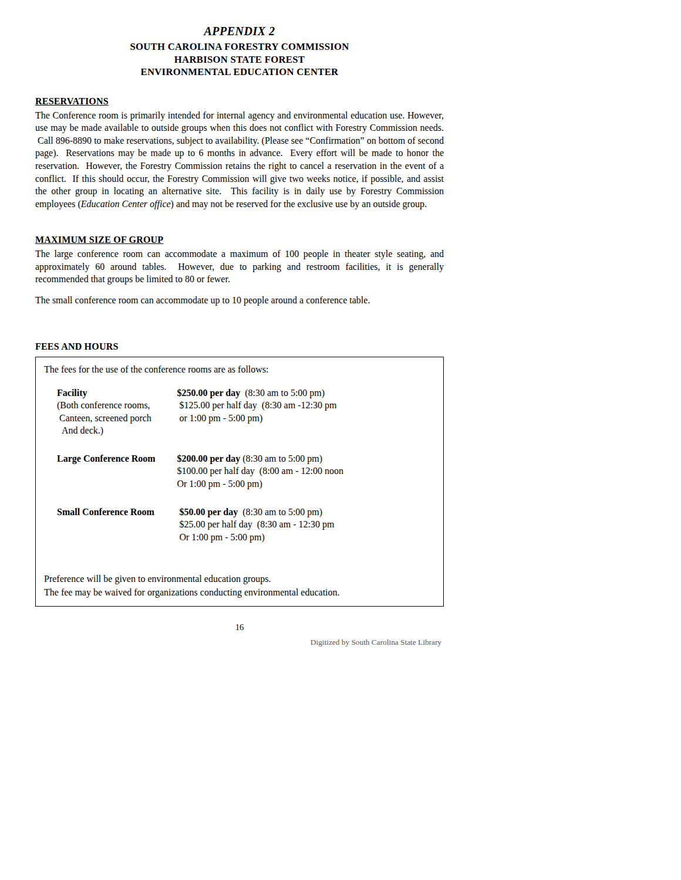APPENDIX 2
SOUTH CAROLINA FORESTRY COMMISSION
HARBISON STATE FOREST
ENVIRONMENTAL EDUCATION CENTER
RESERVATIONS
The Conference room is primarily intended for internal agency and environmental education use. However, use may be made available to outside groups when this does not conflict with Forestry Commission needs. Call 896-8890 to make reservations, subject to availability. (Please see “Confirmation” on bottom of second page). Reservations may be made up to 6 months in advance. Every effort will be made to honor the reservation. However, the Forestry Commission retains the right to cancel a reservation in the event of a conflict. If this should occur, the Forestry Commission will give two weeks notice, if possible, and assist the other group in locating an alternative site. This facility is in daily use by Forestry Commission employees (Education Center office) and may not be reserved for the exclusive use by an outside group.
MAXIMUM SIZE OF GROUP
The large conference room can accommodate a maximum of 100 people in theater style seating, and approximately 60 around tables. However, due to parking and restroom facilities, it is generally recommended that groups be limited to 80 or fewer.
The small conference room can accommodate up to 10 people around a conference table.
FEES AND HOURS
The fees for the use of the conference rooms are as follows:
| Facility (Both conference rooms, Canteen, screened porch And deck.) | $250.00 per day (8:30 am to 5:00 pm) $125.00 per half day (8:30 am -12:30 pm or 1:00 pm - 5:00 pm) |
| Large Conference Room | $200.00 per day (8:30 am to 5:00 pm) $100.00 per half day (8:00 am - 12:00 noon Or 1:00 pm - 5:00 pm) |
| Small Conference Room | $50.00 per day (8:30 am to 5:00 pm) $25.00 per half day (8:30 am - 12:30 pm Or 1:00 pm - 5:00 pm) |
Preference will be given to environmental education groups.
The fee may be waived for organizations conducting environmental education.
16
Digitized by South Carolina State Library